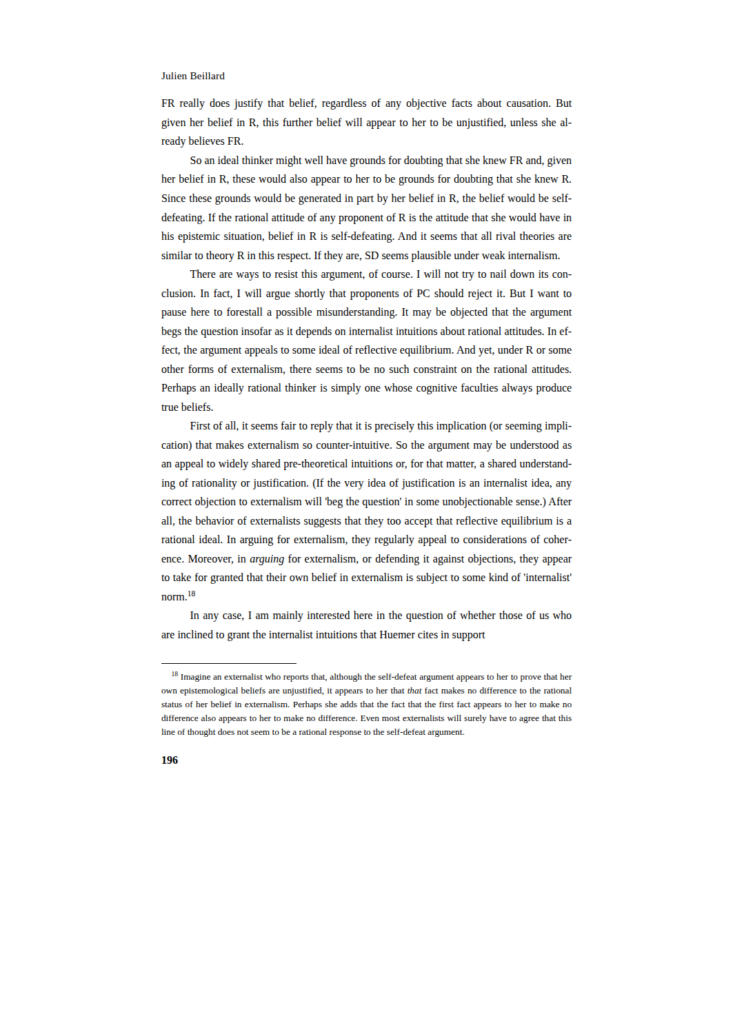Julien Beillard
FR really does justify that belief, regardless of any objective facts about causation. But given her belief in R, this further belief will appear to her to be unjustified, unless she already believes FR.
So an ideal thinker might well have grounds for doubting that she knew FR and, given her belief in R, these would also appear to her to be grounds for doubting that she knew R. Since these grounds would be generated in part by her belief in R, the belief would be self-defeating. If the rational attitude of any proponent of R is the attitude that she would have in his epistemic situation, belief in R is self-defeating. And it seems that all rival theories are similar to theory R in this respect. If they are, SD seems plausible under weak internalism.
There are ways to resist this argument, of course. I will not try to nail down its conclusion. In fact, I will argue shortly that proponents of PC should reject it. But I want to pause here to forestall a possible misunderstanding. It may be objected that the argument begs the question insofar as it depends on internalist intuitions about rational attitudes. In effect, the argument appeals to some ideal of reflective equilibrium. And yet, under R or some other forms of externalism, there seems to be no such constraint on the rational attitudes. Perhaps an ideally rational thinker is simply one whose cognitive faculties always produce true beliefs.
First of all, it seems fair to reply that it is precisely this implication (or seeming implication) that makes externalism so counter-intuitive. So the argument may be understood as an appeal to widely shared pre-theoretical intuitions or, for that matter, a shared understanding of rationality or justification. (If the very idea of justification is an internalist idea, any correct objection to externalism will 'beg the question' in some unobjectionable sense.) After all, the behavior of externalists suggests that they too accept that reflective equilibrium is a rational ideal. In arguing for externalism, they regularly appeal to considerations of coherence. Moreover, in arguing for externalism, or defending it against objections, they appear to take for granted that their own belief in externalism is subject to some kind of 'internalist' norm.18
In any case, I am mainly interested here in the question of whether those of us who are inclined to grant the internalist intuitions that Huemer cites in support
18 Imagine an externalist who reports that, although the self-defeat argument appears to her to prove that her own epistemological beliefs are unjustified, it appears to her that that fact makes no difference to the rational status of her belief in externalism. Perhaps she adds that the fact that the first fact appears to her to make no difference also appears to her to make no difference. Even most externalists will surely have to agree that this line of thought does not seem to be a rational response to the self-defeat argument.
196